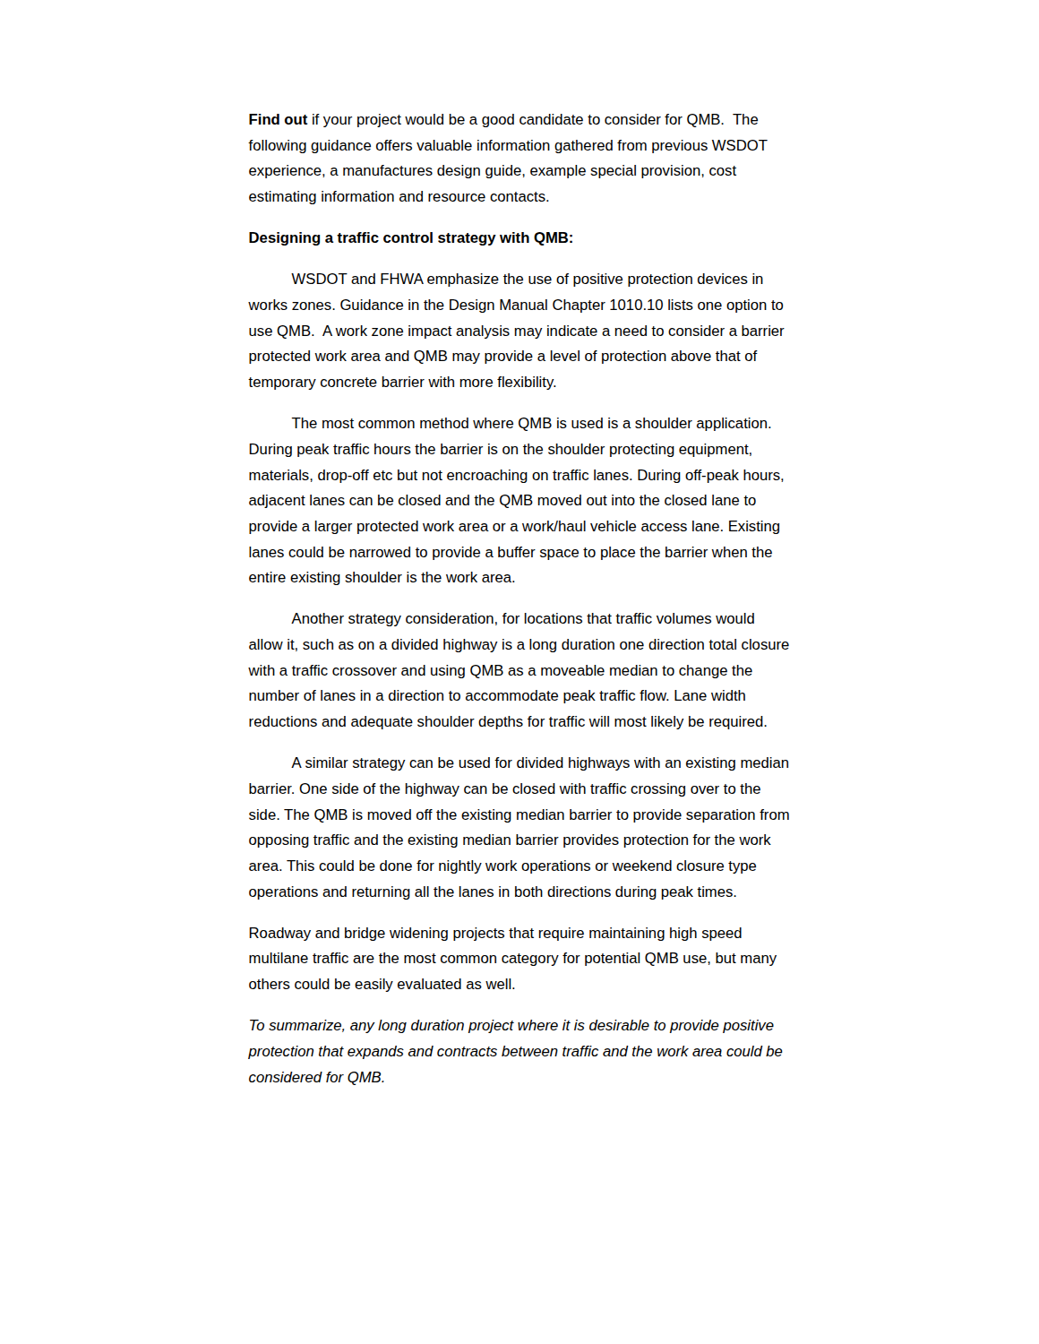Find out if your project would be a good candidate to consider for QMB. The following guidance offers valuable information gathered from previous WSDOT experience, a manufactures design guide, example special provision, cost estimating information and resource contacts.
Designing a traffic control strategy with QMB:
WSDOT and FHWA emphasize the use of positive protection devices in works zones. Guidance in the Design Manual Chapter 1010.10 lists one option to use QMB. A work zone impact analysis may indicate a need to consider a barrier protected work area and QMB may provide a level of protection above that of temporary concrete barrier with more flexibility.
The most common method where QMB is used is a shoulder application. During peak traffic hours the barrier is on the shoulder protecting equipment, materials, drop-off etc but not encroaching on traffic lanes. During off-peak hours, adjacent lanes can be closed and the QMB moved out into the closed lane to provide a larger protected work area or a work/haul vehicle access lane. Existing lanes could be narrowed to provide a buffer space to place the barrier when the entire existing shoulder is the work area.
Another strategy consideration, for locations that traffic volumes would allow it, such as on a divided highway is a long duration one direction total closure with a traffic crossover and using QMB as a moveable median to change the number of lanes in a direction to accommodate peak traffic flow. Lane width reductions and adequate shoulder depths for traffic will most likely be required.
A similar strategy can be used for divided highways with an existing median barrier. One side of the highway can be closed with traffic crossing over to the side. The QMB is moved off the existing median barrier to provide separation from opposing traffic and the existing median barrier provides protection for the work area. This could be done for nightly work operations or weekend closure type operations and returning all the lanes in both directions during peak times.
Roadway and bridge widening projects that require maintaining high speed multilane traffic are the most common category for potential QMB use, but many others could be easily evaluated as well.
To summarize, any long duration project where it is desirable to provide positive protection that expands and contracts between traffic and the work area could be considered for QMB.